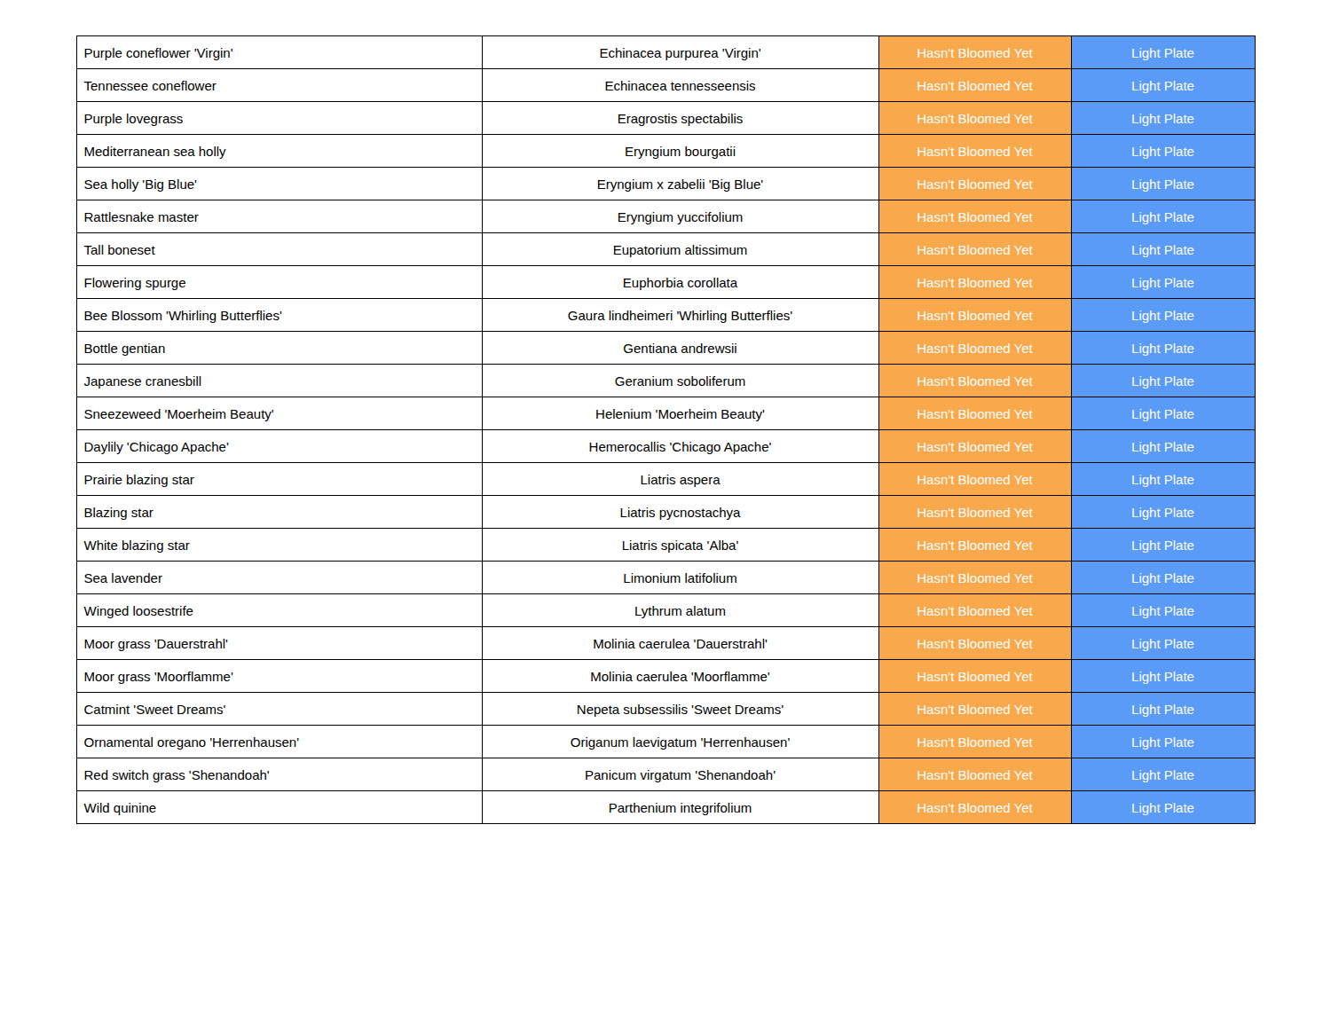| Purple coneflower 'Virgin' | Echinacea purpurea 'Virgin' | Hasn't Bloomed Yet | Light Plate |
| Tennessee coneflower | Echinacea tennesseensis | Hasn't Bloomed Yet | Light Plate |
| Purple lovegrass | Eragrostis spectabilis | Hasn't Bloomed Yet | Light Plate |
| Mediterranean sea holly | Eryngium bourgatii | Hasn't Bloomed Yet | Light Plate |
| Sea holly 'Big Blue' | Eryngium x zabelii 'Big Blue' | Hasn't Bloomed Yet | Light Plate |
| Rattlesnake master | Eryngium yuccifolium | Hasn't Bloomed Yet | Light Plate |
| Tall boneset | Eupatorium altissimum | Hasn't Bloomed Yet | Light Plate |
| Flowering spurge | Euphorbia corollata | Hasn't Bloomed Yet | Light Plate |
| Bee Blossom 'Whirling Butterflies' | Gaura lindheimeri 'Whirling Butterflies' | Hasn't Bloomed Yet | Light Plate |
| Bottle gentian | Gentiana andrewsii | Hasn't Bloomed Yet | Light Plate |
| Japanese cranesbill | Geranium soboliferum | Hasn't Bloomed Yet | Light Plate |
| Sneezeweed 'Moerheim Beauty' | Helenium 'Moerheim Beauty' | Hasn't Bloomed Yet | Light Plate |
| Daylily 'Chicago Apache' | Hemerocallis 'Chicago Apache' | Hasn't Bloomed Yet | Light Plate |
| Prairie blazing star | Liatris aspera | Hasn't Bloomed Yet | Light Plate |
| Blazing star | Liatris pycnostachya | Hasn't Bloomed Yet | Light Plate |
| White blazing star | Liatris spicata 'Alba' | Hasn't Bloomed Yet | Light Plate |
| Sea lavender | Limonium latifolium | Hasn't Bloomed Yet | Light Plate |
| Winged loosestrife | Lythrum alatum | Hasn't Bloomed Yet | Light Plate |
| Moor grass 'Dauerstrahl' | Molinia caerulea 'Dauerstrahl' | Hasn't Bloomed Yet | Light Plate |
| Moor grass 'Moorflamme' | Molinia caerulea 'Moorflamme' | Hasn't Bloomed Yet | Light Plate |
| Catmint 'Sweet Dreams' | Nepeta subsessilis 'Sweet Dreams' | Hasn't Bloomed Yet | Light Plate |
| Ornamental oregano 'Herrenhausen' | Origanum laevigatum 'Herrenhausen' | Hasn't Bloomed Yet | Light Plate |
| Red switch grass 'Shenandoah' | Panicum virgatum 'Shenandoah' | Hasn't Bloomed Yet | Light Plate |
| Wild quinine | Parthenium integrifolium | Hasn't Bloomed Yet | Light Plate |